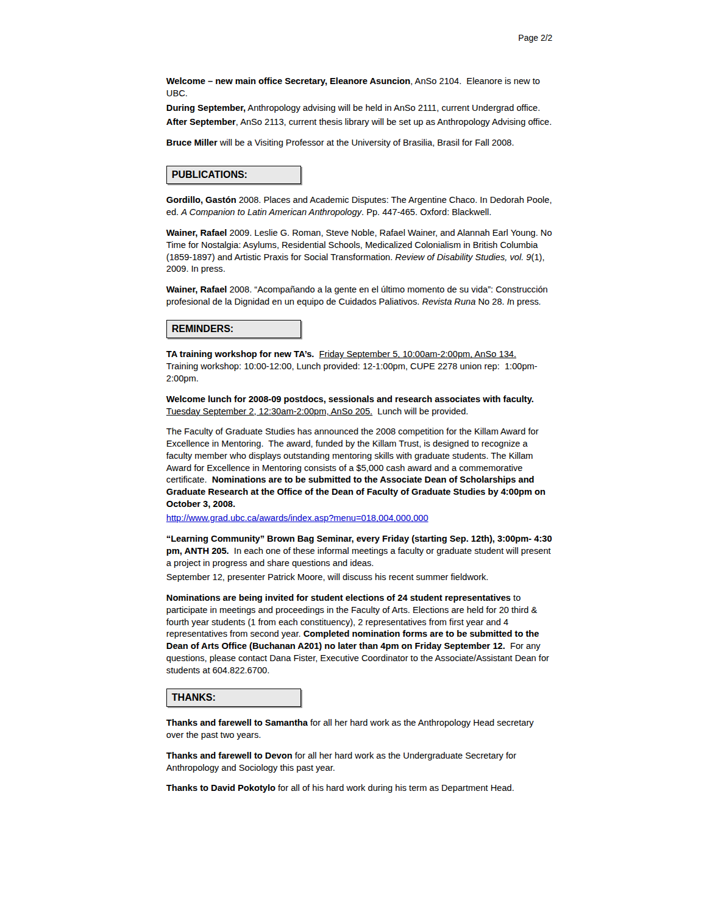Page 2/2
Welcome – new main office Secretary, Eleanore Asuncion, AnSo 2104. Eleanore is new to UBC.
During September, Anthropology advising will be held in AnSo 2111, current Undergrad office.
After September, AnSo 2113, current thesis library will be set up as Anthropology Advising office.
Bruce Miller will be a Visiting Professor at the University of Brasilia, Brasil for Fall 2008.
PUBLICATIONS:
Gordillo, Gastón 2008. Places and Academic Disputes: The Argentine Chaco. In Dedorah Poole, ed. A Companion to Latin American Anthropology. Pp. 447-465. Oxford: Blackwell.
Wainer, Rafael 2009. Leslie G. Roman, Steve Noble, Rafael Wainer, and Alannah Earl Young. No Time for Nostalgia: Asylums, Residential Schools, Medicalized Colonialism in British Columbia (1859-1897) and Artistic Praxis for Social Transformation. Review of Disability Studies, vol. 9(1), 2009. In press.
Wainer, Rafael 2008. “Acompañando a la gente en el último momento de su vida”: Construcción profesional de la Dignidad en un equipo de Cuidados Paliativos. Revista Runa No 28. In press.
REMINDERS:
TA training workshop for new TA’s. Friday September 5, 10:00am-2:00pm, AnSo 134. Training workshop: 10:00-12:00, Lunch provided: 12-1:00pm, CUPE 2278 union rep: 1:00pm-2:00pm.
Welcome lunch for 2008-09 postdocs, sessionals and research associates with faculty. Tuesday September 2, 12:30am-2:00pm, AnSo 205. Lunch will be provided.
The Faculty of Graduate Studies has announced the 2008 competition for the Killam Award for Excellence in Mentoring. The award, funded by the Killam Trust, is designed to recognize a faculty member who displays outstanding mentoring skills with graduate students. The Killam Award for Excellence in Mentoring consists of a $5,000 cash award and a commemorative certificate. Nominations are to be submitted to the Associate Dean of Scholarships and Graduate Research at the Office of the Dean of Faculty of Graduate Studies by 4:00pm on October 3, 2008.
http://www.grad.ubc.ca/awards/index.asp?menu=018,004,000,000
“Learning Community” Brown Bag Seminar, every Friday (starting Sep. 12th), 3:00pm- 4:30 pm, ANTH 205. In each one of these informal meetings a faculty or graduate student will present a project in progress and share questions and ideas.
September 12, presenter Patrick Moore, will discuss his recent summer fieldwork.
Nominations are being invited for student elections of 24 student representatives to participate in meetings and proceedings in the Faculty of Arts. Elections are held for 20 third & fourth year students (1 from each constituency), 2 representatives from first year and 4 representatives from second year. Completed nomination forms are to be submitted to the Dean of Arts Office (Buchanan A201) no later than 4pm on Friday September 12. For any questions, please contact Dana Fister, Executive Coordinator to the Associate/Assistant Dean for students at 604.822.6700.
THANKS:
Thanks and farewell to Samantha for all her hard work as the Anthropology Head secretary over the past two years.
Thanks and farewell to Devon for all her hard work as the Undergraduate Secretary for Anthropology and Sociology this past year.
Thanks to David Pokotylo for all of his hard work during his term as Department Head.